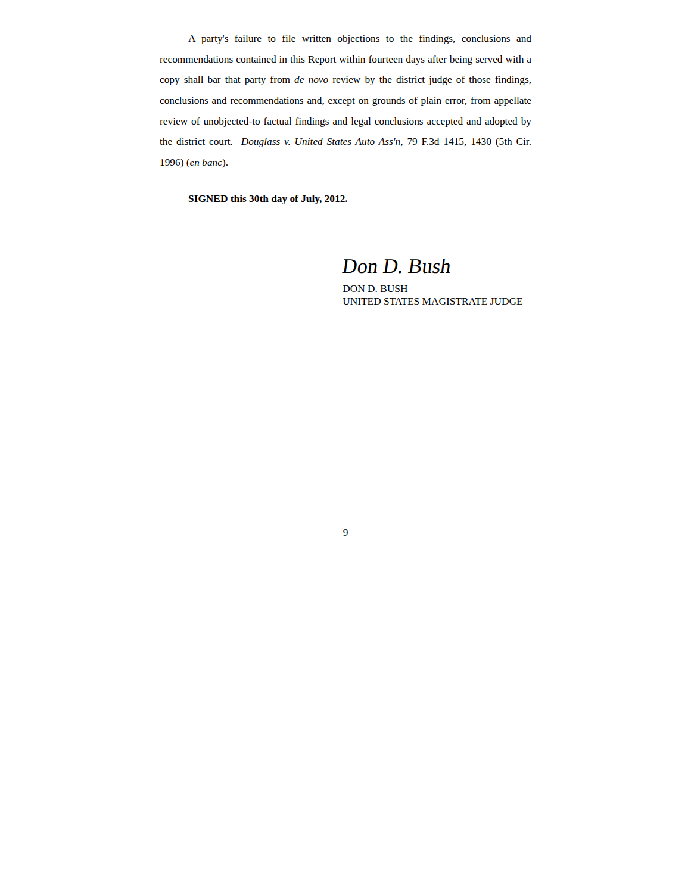A party's failure to file written objections to the findings, conclusions and recommendations contained in this Report within fourteen days after being served with a copy shall bar that party from de novo review by the district judge of those findings, conclusions and recommendations and, except on grounds of plain error, from appellate review of unobjected-to factual findings and legal conclusions accepted and adopted by the district court. Douglass v. United States Auto Ass'n, 79 F.3d 1415, 1430 (5th Cir. 1996) (en banc).
SIGNED this 30th day of July, 2012.
Don D. Bush
DON D. BUSH
UNITED STATES MAGISTRATE JUDGE
9